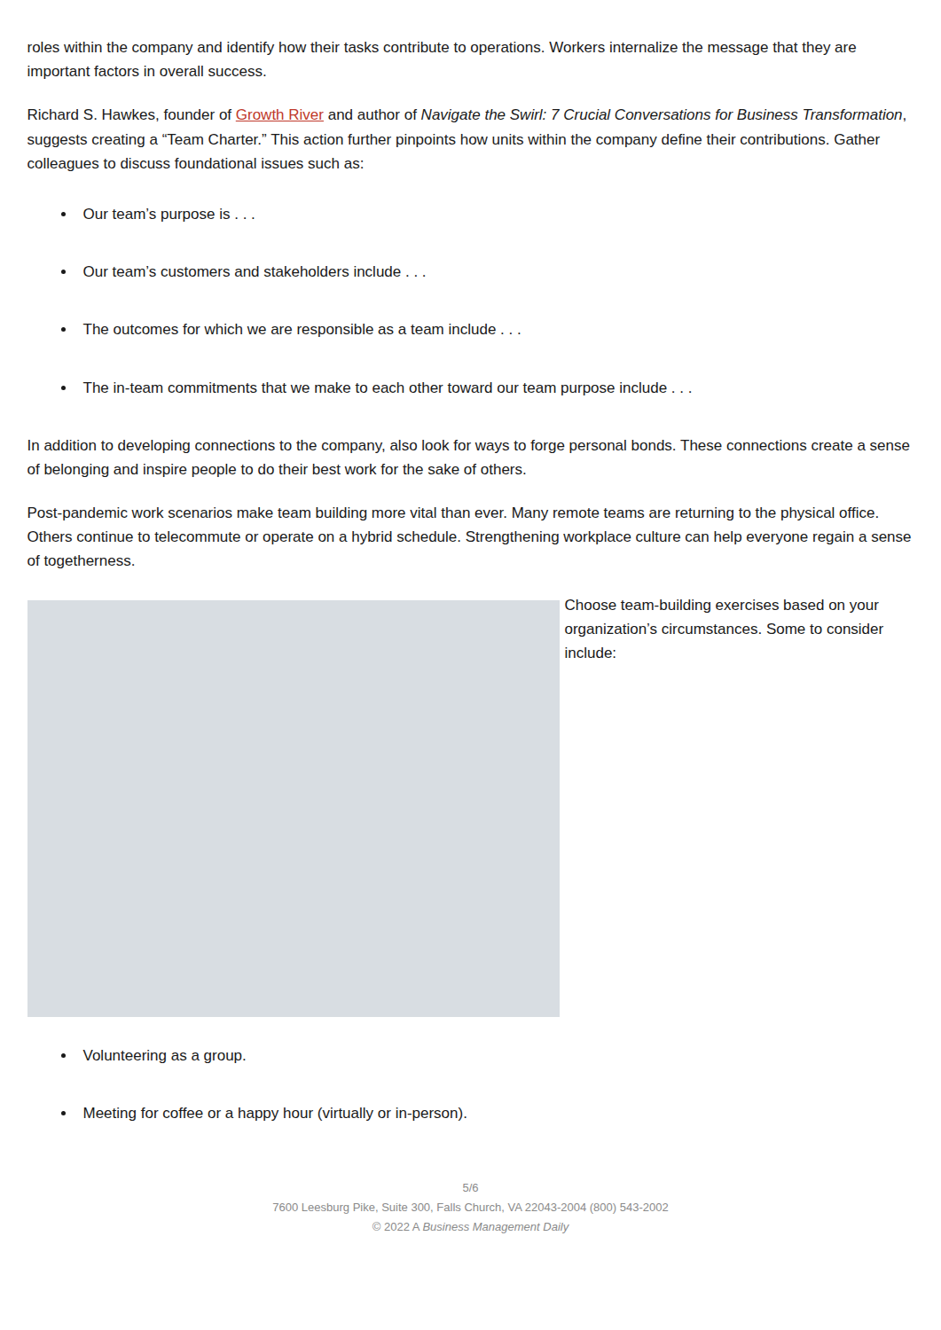roles within the company and identify how their tasks contribute to operations. Workers internalize the message that they are important factors in overall success.
Richard S. Hawkes, founder of Growth River and author of Navigate the Swirl: 7 Crucial Conversations for Business Transformation, suggests creating a “Team Charter.” This action further pinpoints how units within the company define their contributions. Gather colleagues to discuss foundational issues such as:
Our team’s purpose is . . .
Our team’s customers and stakeholders include . . .
The outcomes for which we are responsible as a team include . . .
The in-team commitments that we make to each other toward our team purpose include . . .
In addition to developing connections to the company, also look for ways to forge personal bonds. These connections create a sense of belonging and inspire people to do their best work for the sake of others.
Post-pandemic work scenarios make team building more vital than ever. Many remote teams are returning to the physical office. Others continue to telecommute or operate on a hybrid schedule. Strengthening workplace culture can help everyone regain a sense of togetherness.
Choose team-building exercises based on your organization’s circumstances. Some to consider include:
Volunteering as a group.
Meeting for coffee or a happy hour (virtually or in-person).
5/6
7600 Leesburg Pike, Suite 300, Falls Church, VA 22043-2004 (800) 543-2002
© 2022 A Business Management Daily